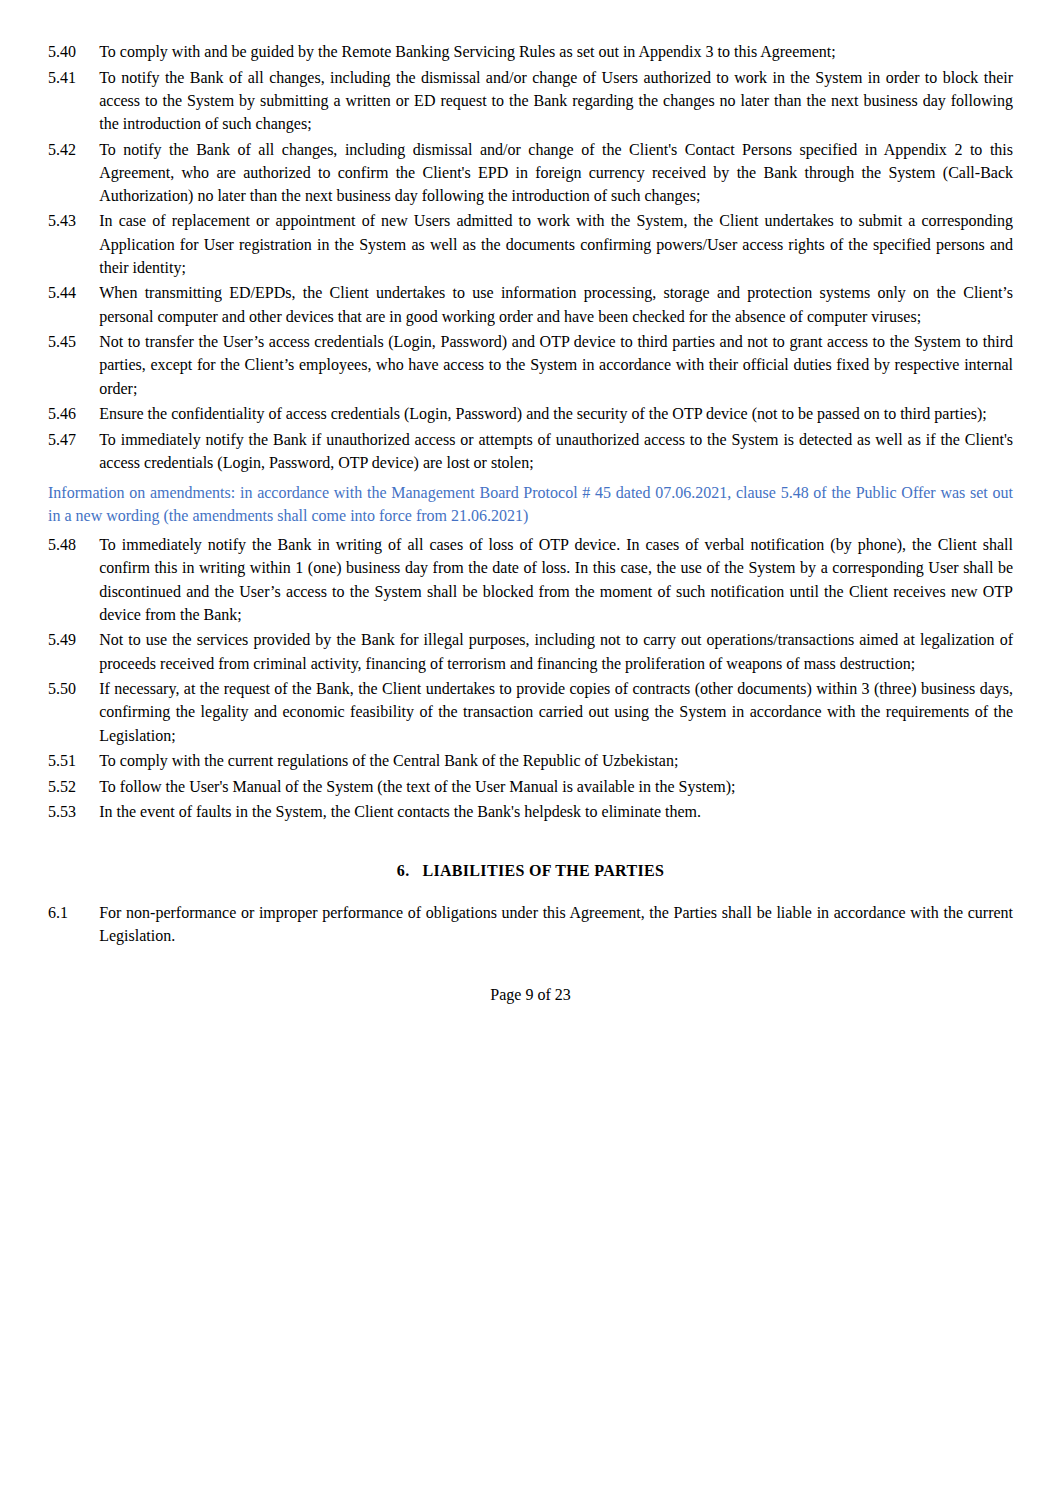5.40 To comply with and be guided by the Remote Banking Servicing Rules as set out in Appendix 3 to this Agreement;
5.41 To notify the Bank of all changes, including the dismissal and/or change of Users authorized to work in the System in order to block their access to the System by submitting a written or ED request to the Bank regarding the changes no later than the next business day following the introduction of such changes;
5.42 To notify the Bank of all changes, including dismissal and/or change of the Client's Contact Persons specified in Appendix 2 to this Agreement, who are authorized to confirm the Client's EPD in foreign currency received by the Bank through the System (Call-Back Authorization) no later than the next business day following the introduction of such changes;
5.43 In case of replacement or appointment of new Users admitted to work with the System, the Client undertakes to submit a corresponding Application for User registration in the System as well as the documents confirming powers/User access rights of the specified persons and their identity;
5.44 When transmitting ED/EPDs, the Client undertakes to use information processing, storage and protection systems only on the Client’s personal computer and other devices that are in good working order and have been checked for the absence of computer viruses;
5.45 Not to transfer the User’s access credentials (Login, Password) and OTP device to third parties and not to grant access to the System to third parties, except for the Client’s employees, who have access to the System in accordance with their official duties fixed by respective internal order;
5.46 Ensure the confidentiality of access credentials (Login, Password) and the security of the OTP device (not to be passed on to third parties);
5.47 To immediately notify the Bank if unauthorized access or attempts of unauthorized access to the System is detected as well as if the Client's access credentials (Login, Password, OTP device) are lost or stolen;
Information on amendments: in accordance with the Management Board Protocol # 45 dated 07.06.2021, clause 5.48 of the Public Offer was set out in a new wording (the amendments shall come into force from 21.06.2021)
5.48 To immediately notify the Bank in writing of all cases of loss of OTP device. In cases of verbal notification (by phone), the Client shall confirm this in writing within 1 (one) business day from the date of loss. In this case, the use of the System by a corresponding User shall be discontinued and the User’s access to the System shall be blocked from the moment of such notification until the Client receives new OTP device from the Bank;
5.49 Not to use the services provided by the Bank for illegal purposes, including not to carry out operations/transactions aimed at legalization of proceeds received from criminal activity, financing of terrorism and financing the proliferation of weapons of mass destruction;
5.50 If necessary, at the request of the Bank, the Client undertakes to provide copies of contracts (other documents) within 3 (three) business days, confirming the legality and economic feasibility of the transaction carried out using the System in accordance with the requirements of the Legislation;
5.51 To comply with the current regulations of the Central Bank of the Republic of Uzbekistan;
5.52 To follow the User's Manual of the System (the text of the User Manual is available in the System);
5.53 In the event of faults in the System, the Client contacts the Bank's helpdesk to eliminate them.
6. Liabilities of the Parties
6.1 For non-performance or improper performance of obligations under this Agreement, the Parties shall be liable in accordance with the current Legislation.
Page 9 of 23